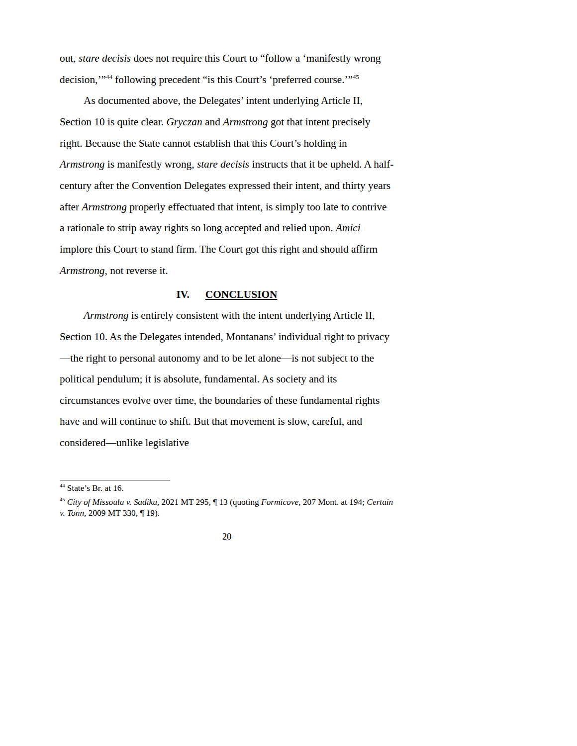out, stare decisis does not require this Court to “follow a ‘manifestly wrong decision,’”44 following precedent “is this Court’s ‘preferred course.’”45
As documented above, the Delegates’ intent underlying Article II, Section 10 is quite clear. Gryczan and Armstrong got that intent precisely right. Because the State cannot establish that this Court’s holding in Armstrong is manifestly wrong, stare decisis instructs that it be upheld. A half-century after the Convention Delegates expressed their intent, and thirty years after Armstrong properly effectuated that intent, is simply too late to contrive a rationale to strip away rights so long accepted and relied upon. Amici implore this Court to stand firm. The Court got this right and should affirm Armstrong, not reverse it.
IV. CONCLUSION
Armstrong is entirely consistent with the intent underlying Article II, Section 10. As the Delegates intended, Montanans’ individual right to privacy—the right to personal autonomy and to be let alone—is not subject to the political pendulum; it is absolute, fundamental. As society and its circumstances evolve over time, the boundaries of these fundamental rights have and will continue to shift. But that movement is slow, careful, and considered—unlike legislative
44 State’s Br. at 16.
45 City of Missoula v. Sadiku, 2021 MT 295, ¶ 13 (quoting Formicove, 207 Mont. at 194; Certain v. Tonn, 2009 MT 330, ¶ 19).
20